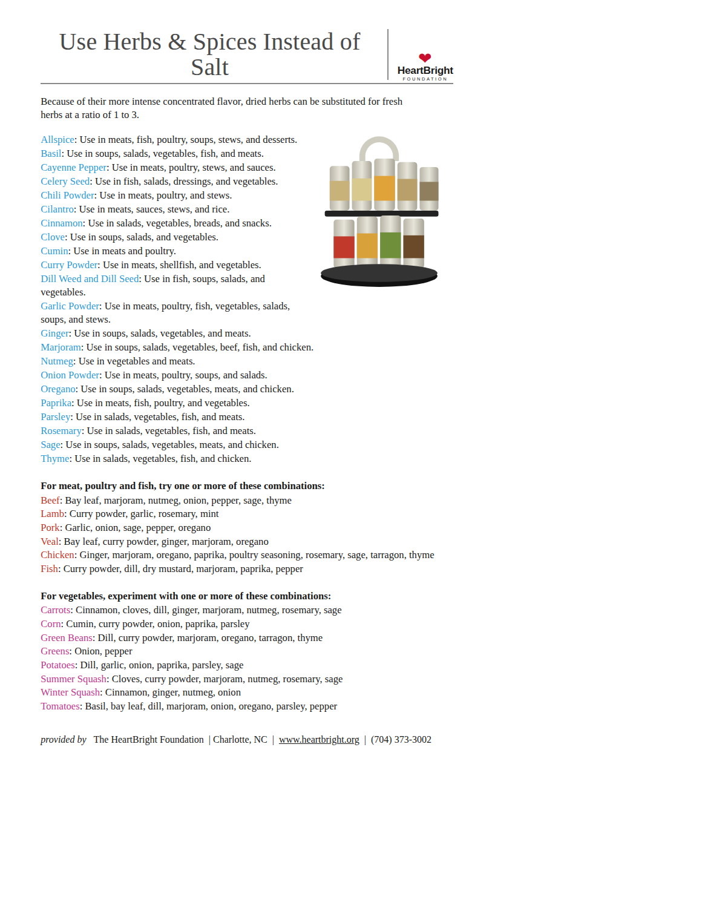Use Herbs & Spices Instead of Salt
❤ HeartBright FOUNDATION
Because of their more intense concentrated flavor, dried herbs can be substituted for fresh herbs at a ratio of 1 to 3.
Allspice: Use in meats, fish, poultry, soups, stews, and desserts.
Basil: Use in soups, salads, vegetables, fish, and meats.
Cayenne Pepper: Use in meats, poultry, stews, and sauces.
Celery Seed: Use in fish, salads, dressings, and vegetables.
Chili Powder: Use in meats, poultry, and stews.
Cilantro: Use in meats, sauces, stews, and rice.
Cinnamon: Use in salads, vegetables, breads, and snacks.
Clove: Use in soups, salads, and vegetables.
Cumin: Use in meats and poultry.
Curry Powder: Use in meats, shellfish, and vegetables.
Dill Weed and Dill Seed: Use in fish, soups, salads, and vegetables.
Garlic Powder: Use in meats, poultry, fish, vegetables, salads, soups, and stews.
Ginger: Use in soups, salads, vegetables, and meats.
Marjoram: Use in soups, salads, vegetables, beef, fish, and chicken.
Nutmeg: Use in vegetables and meats.
Onion Powder: Use in meats, poultry, soups, and salads.
Oregano: Use in soups, salads, vegetables, meats, and chicken.
Paprika: Use in meats, fish, poultry, and vegetables.
Parsley: Use in salads, vegetables, fish, and meats.
Rosemary: Use in salads, vegetables, fish, and meats.
Sage: Use in soups, salads, vegetables, meats, and chicken.
Thyme: Use in salads, vegetables, fish, and chicken.
For meat, poultry and fish, try one or more of these combinations:
Beef: Bay leaf, marjoram, nutmeg, onion, pepper, sage, thyme
Lamb: Curry powder, garlic, rosemary, mint
Pork: Garlic, onion, sage, pepper, oregano
Veal: Bay leaf, curry powder, ginger, marjoram, oregano
Chicken: Ginger, marjoram, oregano, paprika, poultry seasoning, rosemary, sage, tarragon, thyme
Fish: Curry powder, dill, dry mustard, marjoram, paprika, pepper
For vegetables, experiment with one or more of these combinations:
Carrots: Cinnamon, cloves, dill, ginger, marjoram, nutmeg, rosemary, sage
Corn: Cumin, curry powder, onion, paprika, parsley
Green Beans: Dill, curry powder, marjoram, oregano, tarragon, thyme
Greens: Onion, pepper
Potatoes: Dill, garlic, onion, paprika, parsley, sage
Summer Squash: Cloves, curry powder, marjoram, nutmeg, rosemary, sage
Winter Squash: Cinnamon, ginger, nutmeg, onion
Tomatoes: Basil, bay leaf, dill, marjoram, onion, oregano, parsley, pepper
provided by The HeartBright Foundation | Charlotte, NC | www.heartbright.org | (704) 373-3002